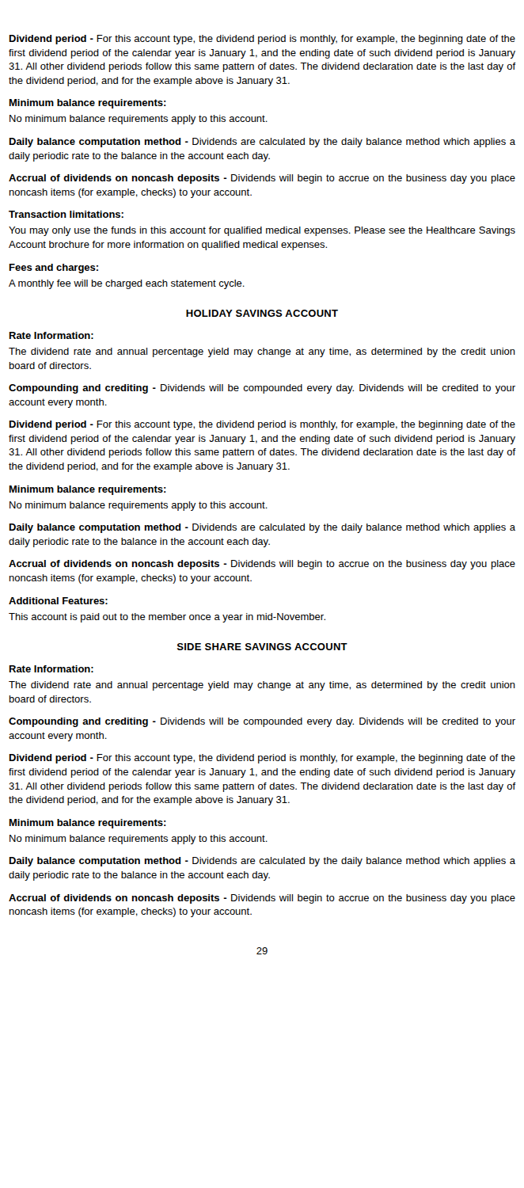Dividend period - For this account type, the dividend period is monthly, for example, the beginning date of the first dividend period of the calendar year is January 1, and the ending date of such dividend period is January 31. All other dividend periods follow this same pattern of dates. The dividend declaration date is the last day of the dividend period, and for the example above is January 31.
Minimum balance requirements:
No minimum balance requirements apply to this account.
Daily balance computation method - Dividends are calculated by the daily balance method which applies a daily periodic rate to the balance in the account each day.
Accrual of dividends on noncash deposits - Dividends will begin to accrue on the business day you place noncash items (for example, checks) to your account.
Transaction limitations:
You may only use the funds in this account for qualified medical expenses. Please see the Healthcare Savings Account brochure for more information on qualified medical expenses.
Fees and charges:
A monthly fee will be charged each statement cycle.
HOLIDAY SAVINGS ACCOUNT
Rate Information:
The dividend rate and annual percentage yield may change at any time, as determined by the credit union board of directors.
Compounding and crediting - Dividends will be compounded every day. Dividends will be credited to your account every month.
Dividend period - For this account type, the dividend period is monthly, for example, the beginning date of the first dividend period of the calendar year is January 1, and the ending date of such dividend period is January 31. All other dividend periods follow this same pattern of dates. The dividend declaration date is the last day of the dividend period, and for the example above is January 31.
Minimum balance requirements:
No minimum balance requirements apply to this account.
Daily balance computation method - Dividends are calculated by the daily balance method which applies a daily periodic rate to the balance in the account each day.
Accrual of dividends on noncash deposits - Dividends will begin to accrue on the business day you place noncash items (for example, checks) to your account.
Additional Features:
This account is paid out to the member once a year in mid-November.
SIDE SHARE SAVINGS ACCOUNT
Rate Information:
The dividend rate and annual percentage yield may change at any time, as determined by the credit union board of directors.
Compounding and crediting - Dividends will be compounded every day. Dividends will be credited to your account every month.
Dividend period - For this account type, the dividend period is monthly, for example, the beginning date of the first dividend period of the calendar year is January 1, and the ending date of such dividend period is January 31. All other dividend periods follow this same pattern of dates. The dividend declaration date is the last day of the dividend period, and for the example above is January 31.
Minimum balance requirements:
No minimum balance requirements apply to this account.
Daily balance computation method - Dividends are calculated by the daily balance method which applies a daily periodic rate to the balance in the account each day.
Accrual of dividends on noncash deposits - Dividends will begin to accrue on the business day you place noncash items (for example, checks) to your account.
29